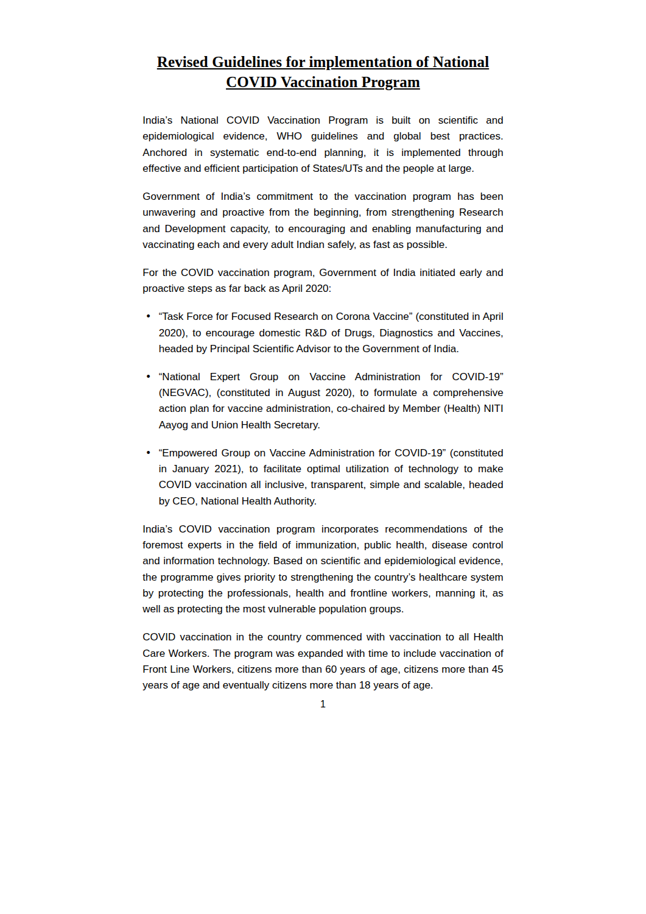Revised Guidelines for implementation of National COVID Vaccination Program
India’s National COVID Vaccination Program is built on scientific and epidemiological evidence, WHO guidelines and global best practices. Anchored in systematic end-to-end planning, it is implemented through effective and efficient participation of States/UTs and the people at large.
Government of India’s commitment to the vaccination program has been unwavering and proactive from the beginning, from strengthening Research and Development capacity, to encouraging and enabling manufacturing and vaccinating each and every adult Indian safely, as fast as possible.
For the COVID vaccination program, Government of India initiated early and proactive steps as far back as April 2020:
“Task Force for Focused Research on Corona Vaccine” (constituted in April 2020), to encourage domestic R&D of Drugs, Diagnostics and Vaccines, headed by Principal Scientific Advisor to the Government of India.
“National Expert Group on Vaccine Administration for COVID-19” (NEGVAC), (constituted in August 2020), to formulate a comprehensive action plan for vaccine administration, co-chaired by Member (Health) NITI Aayog and Union Health Secretary.
“Empowered Group on Vaccine Administration for COVID-19” (constituted in January 2021), to facilitate optimal utilization of technology to make COVID vaccination all inclusive, transparent, simple and scalable, headed by CEO, National Health Authority.
India’s COVID vaccination program incorporates recommendations of the foremost experts in the field of immunization, public health, disease control and information technology. Based on scientific and epidemiological evidence, the programme gives priority to strengthening the country’s healthcare system by protecting the professionals, health and frontline workers, manning it, as well as protecting the most vulnerable population groups.
COVID vaccination in the country commenced with vaccination to all Health Care Workers. The program was expanded with time to include vaccination of Front Line Workers, citizens more than 60 years of age, citizens more than 45 years of age and eventually citizens more than 18 years of age.
1